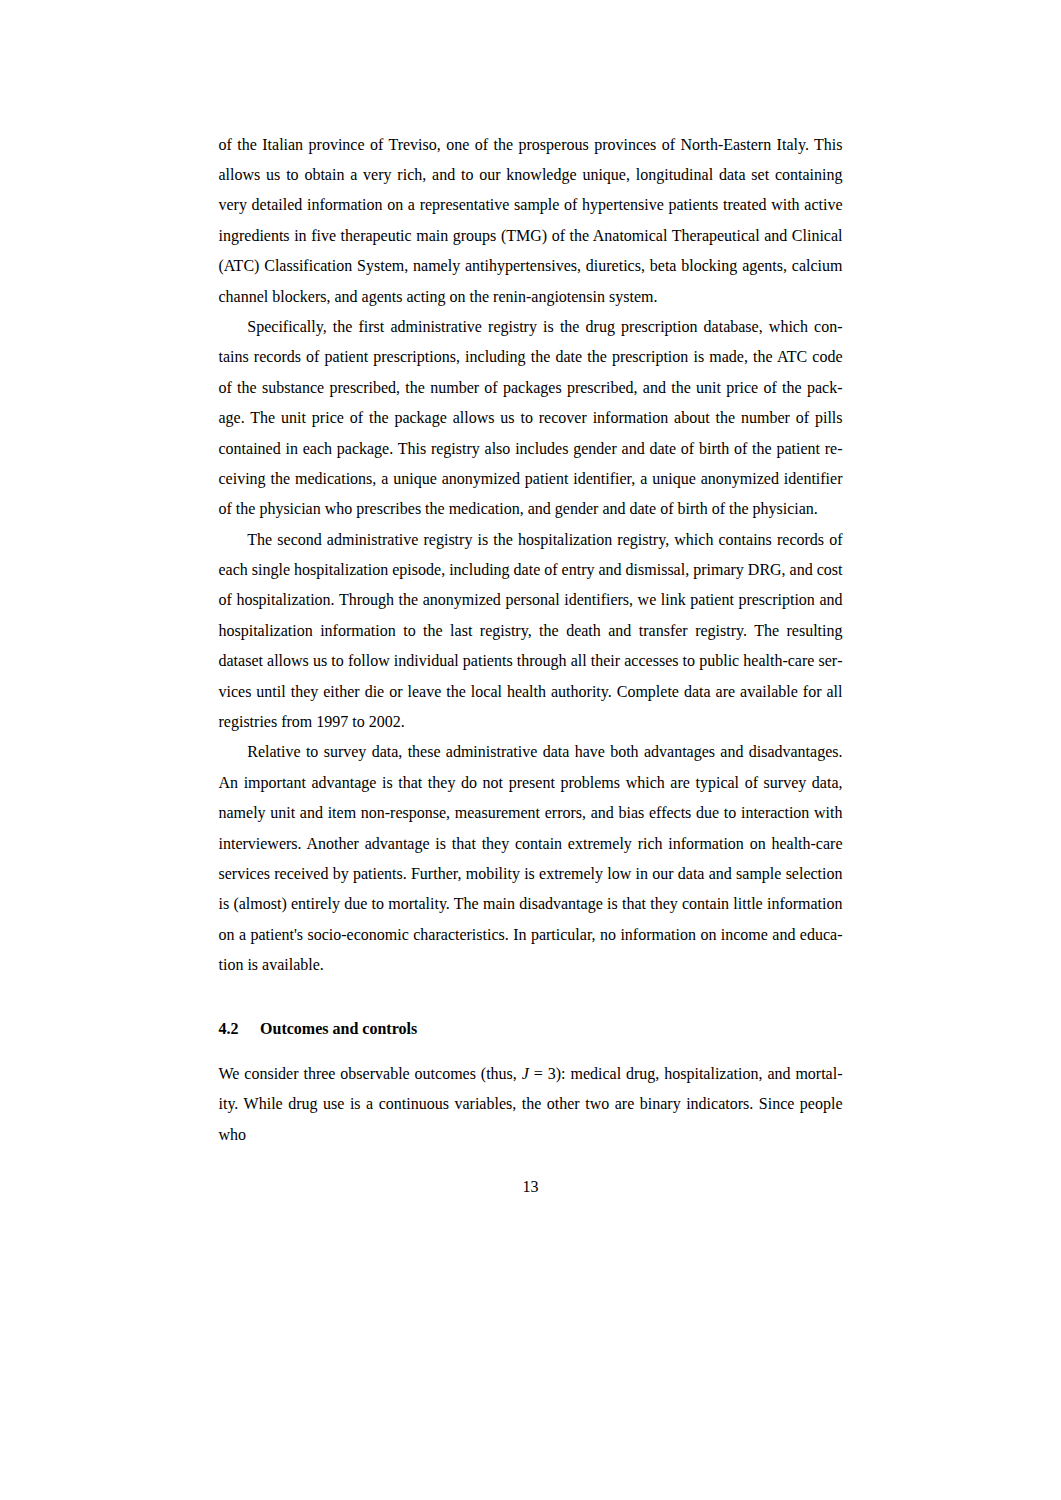of the Italian province of Treviso, one of the prosperous provinces of North-Eastern Italy. This allows us to obtain a very rich, and to our knowledge unique, longitudinal data set containing very detailed information on a representative sample of hypertensive patients treated with active ingredients in five therapeutic main groups (TMG) of the Anatomical Therapeutical and Clinical (ATC) Classification System, namely antihypertensives, diuretics, beta blocking agents, calcium channel blockers, and agents acting on the renin-angiotensin system.
Specifically, the first administrative registry is the drug prescription database, which contains records of patient prescriptions, including the date the prescription is made, the ATC code of the substance prescribed, the number of packages prescribed, and the unit price of the package. The unit price of the package allows us to recover information about the number of pills contained in each package. This registry also includes gender and date of birth of the patient receiving the medications, a unique anonymized patient identifier, a unique anonymized identifier of the physician who prescribes the medication, and gender and date of birth of the physician.
The second administrative registry is the hospitalization registry, which contains records of each single hospitalization episode, including date of entry and dismissal, primary DRG, and cost of hospitalization. Through the anonymized personal identifiers, we link patient prescription and hospitalization information to the last registry, the death and transfer registry. The resulting dataset allows us to follow individual patients through all their accesses to public health-care services until they either die or leave the local health authority. Complete data are available for all registries from 1997 to 2002.
Relative to survey data, these administrative data have both advantages and disadvantages. An important advantage is that they do not present problems which are typical of survey data, namely unit and item non-response, measurement errors, and bias effects due to interaction with interviewers. Another advantage is that they contain extremely rich information on health-care services received by patients. Further, mobility is extremely low in our data and sample selection is (almost) entirely due to mortality. The main disadvantage is that they contain little information on a patient's socio-economic characteristics. In particular, no information on income and education is available.
4.2 Outcomes and controls
We consider three observable outcomes (thus, J = 3): medical drug, hospitalization, and mortality. While drug use is a continuous variables, the other two are binary indicators. Since people who
13